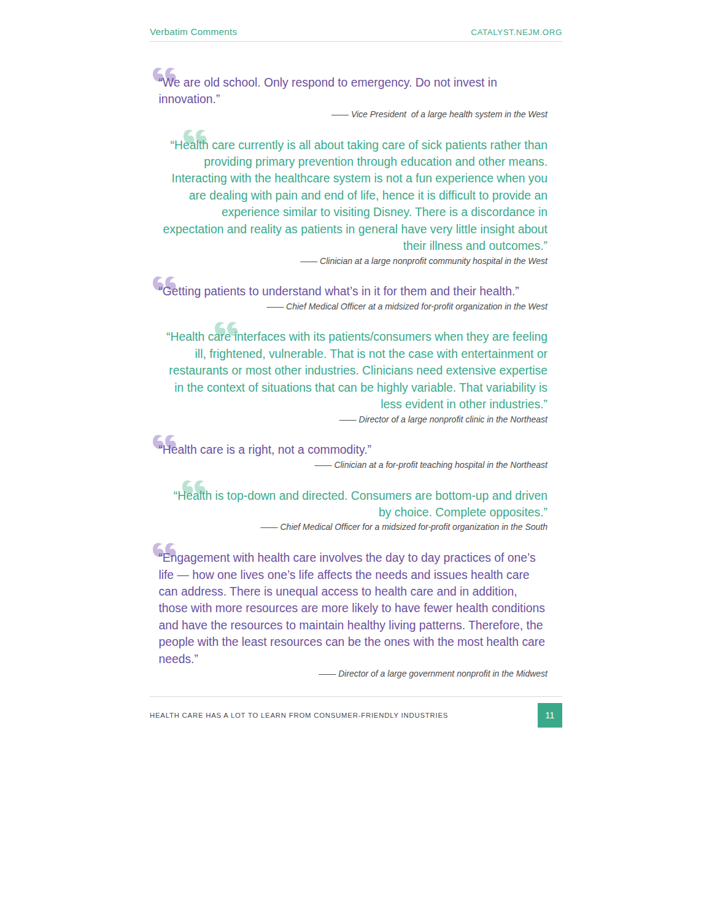Verbatim Comments
CATALYST.NEJM.ORG
“We are old school. Only respond to emergency. Do not invest in innovation.”
—— Vice President of a large health system in the West
“Health care currently is all about taking care of sick patients rather than providing primary prevention through education and other means. Interacting with the healthcare system is not a fun experience when you are dealing with pain and end of life, hence it is difficult to provide an experience similar to visiting Disney. There is a discordance in expectation and reality as patients in general have very little insight about their illness and outcomes.”
—— Clinician at a large nonprofit community hospital in the West
“Getting patients to understand what’s in it for them and their health.”
—— Chief Medical Officer at a midsized for-profit organization in the West
“Health care interfaces with its patients/consumers when they are feeling ill, frightened, vulnerable. That is not the case with entertainment or restaurants or most other industries. Clinicians need extensive expertise in the context of situations that can be highly variable. That variability is less evident in other industries.”
—— Director of a large nonprofit clinic in the Northeast
“Health care is a right, not a commodity.”
—— Clinician at a for-profit teaching hospital in the Northeast
“Health is top-down and directed. Consumers are bottom-up and driven by choice. Complete opposites.”
—— Chief Medical Officer for a midsized for-profit organization in the South
“Engagement with health care involves the day to day practices of one’s life — how one lives one’s life affects the needs and issues health care can address. There is unequal access to health care and in addition, those with more resources are more likely to have fewer health conditions and have the resources to maintain healthy living patterns. Therefore, the people with the least resources can be the ones with the most health care needs.”
—— Director of a large government nonprofit in the Midwest
HEALTH CARE HAS A LOT TO LEARN FROM CONSUMER-FRIENDLY INDUSTRIES
11